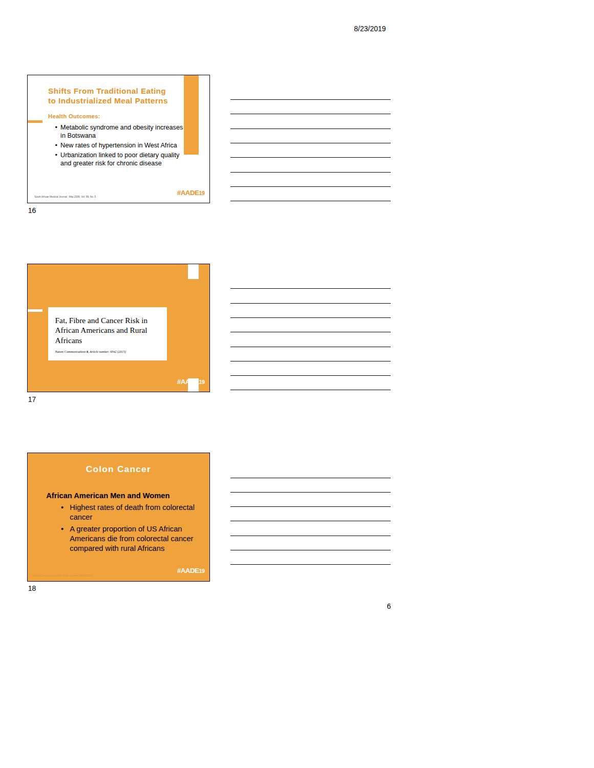8/23/2019
Shifts From Traditional Eating to Industrialized Meal Patterns
Health Outcomes:
Metabolic syndrome and obesity increases in Botswana
New rates of hypertension in West Africa
Urbanization linked to poor dietary quality and greater risk for chronic disease
South African Medical Journal , May 2009, Vol. 99, No. 5
#AADE19
16
Fat, Fibre and Cancer Risk in African Americans and Rural Africans
Nature Communications 6, Article number: 6342 (2015)
#AADE19
17
Colon Cancer
African American Men and Women
Highest rates of death from colorectal cancer
A greater proportion of US African Americans die from colorectal cancer compared with rural Africans
Nature Communications 6, Article number: 6342 (2015)
#AADE19
18
6